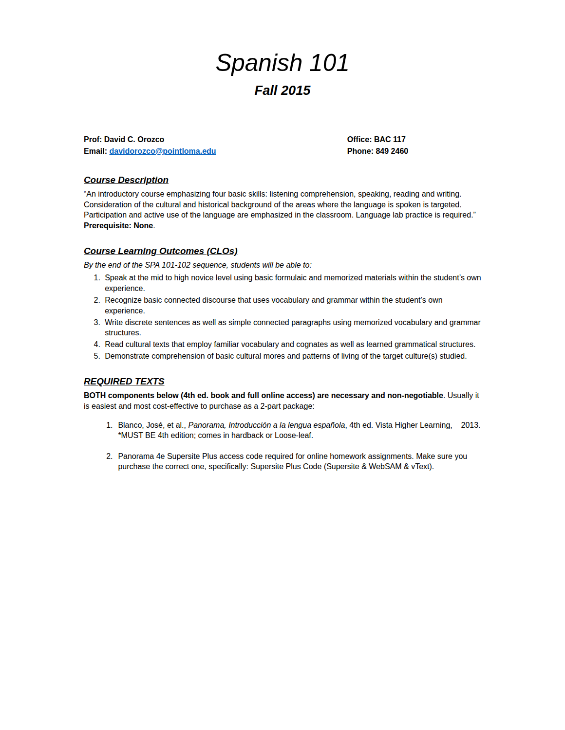Spanish 101
Fall 2015
| Prof: David C. Orozco | Office: BAC 117 |
| Email: davidorozco@pointloma.edu | Phone: 849 2460 |
Course Description
“An introductory course emphasizing four basic skills: listening comprehension, speaking, reading and writing. Consideration of the cultural and historical background of the areas where the language is spoken is targeted. Participation and active use of the language are emphasized in the classroom. Language lab practice is required.” Prerequisite: None.
Course Learning Outcomes (CLOs)
By the end of the SPA 101-102 sequence, students will be able to:
Speak at the mid to high novice level using basic formulaic and memorized materials within the student’s own experience.
Recognize basic connected discourse that uses vocabulary and grammar within the student’s own experience.
Write discrete sentences as well as simple connected paragraphs using memorized vocabulary and grammar structures.
Read cultural texts that employ familiar vocabulary and cognates as well as learned grammatical structures.
Demonstrate comprehension of basic cultural mores and patterns of living of the target culture(s) studied.
REQUIRED TEXTS
BOTH components below (4th ed. book and full online access) are necessary and non-negotiable. Usually it is easiest and most cost-effective to purchase as a 2-part package:
Blanco, José, et al., Panorama, Introducción a la lengua española, 4th ed. Vista Higher Learning, 2013. *MUST BE 4th edition; comes in hardback or Loose-leaf.
Panorama 4e Supersite Plus access code required for online homework assignments. Make sure you purchase the correct one, specifically: Supersite Plus Code (Supersite & WebSAM & vText).